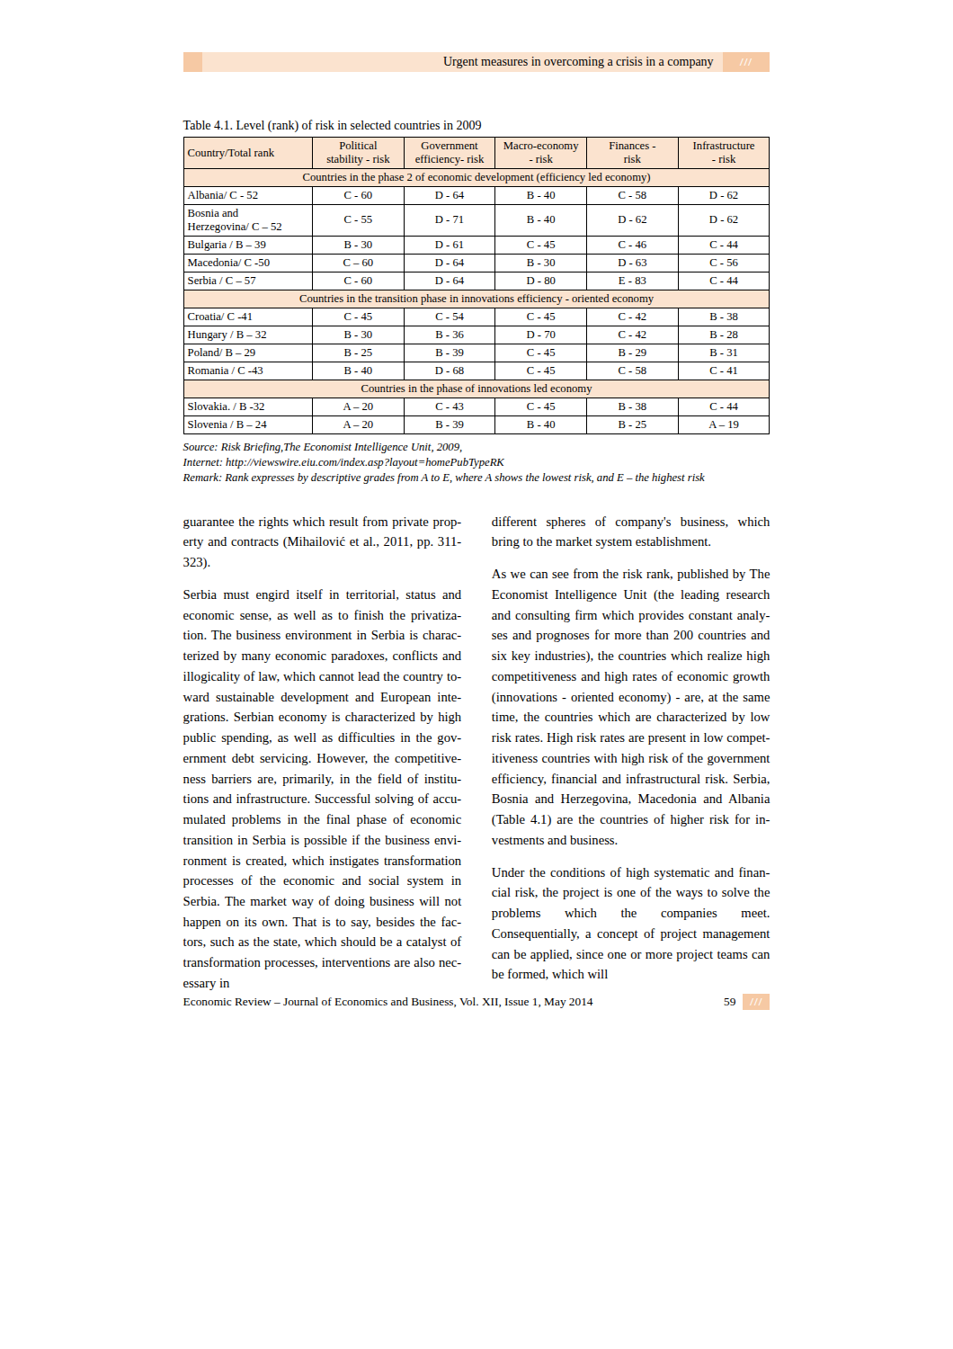Urgent measures in overcoming a crisis in a company
///
Table 4.1. Level (rank) of risk in selected countries in 2009
| Country/Total rank | Political stability - risk | Government efficiency- risk | Macro-economy - risk | Finances - risk | Infrastructure - risk |
| --- | --- | --- | --- | --- | --- |
| Countries in the phase 2 of economic development (efficiency led economy) |
| Albania/ C - 52 | C - 60 | D - 64 | B - 40 | C - 58 | D - 62 |
| Bosnia and Herzegovina/ C – 52 | C - 55 | D - 71 | B - 40 | D - 62 | D - 62 |
| Bulgaria / B – 39 | B - 30 | D - 61 | C - 45 | C - 46 | C - 44 |
| Macedonia/ C -50 | C – 60 | D - 64 | B - 30 | D - 63 | C - 56 |
| Serbia / C – 57 | C - 60 | D - 64 | D - 80 | E - 83 | C - 44 |
| Countries in the transition phase in innovations efficiency - oriented economy |
| Croatia/ C -41 | C - 45 | C - 54 | C - 45 | C - 42 | B - 38 |
| Hungary / B – 32 | B - 30 | B - 36 | D - 70 | C - 42 | B - 28 |
| Poland/ B – 29 | B - 25 | B - 39 | C - 45 | B - 29 | B - 31 |
| Romania / C -43 | B - 40 | D - 68 | C - 45 | C - 58 | C - 41 |
| Countries in the phase of innovations led economy |
| Slovakia. / B -32 | A – 20 | C - 43 | C - 45 | B - 38 | C - 44 |
| Slovenia / B – 24 | A – 20 | B - 39 | B - 40 | B - 25 | A – 19 |
Source: Risk Briefing,The Economist Intelligence Unit, 2009,
Internet: http://viewswire.eiu.com/index.asp?layout=homePubTypeRK
Remark: Rank expresses by descriptive grades from A to E, where A shows the lowest risk, and E – the highest risk
guarantee the rights which result from private property and contracts (Mihailović et al., 2011, pp. 311-323).
Serbia must engird itself in territorial, status and economic sense, as well as to finish the privatization. The business environment in Serbia is characterized by many economic paradoxes, conflicts and illogicality of law, which cannot lead the country toward sustainable development and European integrations. Serbian economy is characterized by high public spending, as well as difficulties in the government debt servicing. However, the competitiveness barriers are, primarily, in the field of institutions and infrastructure. Successful solving of accumulated problems in the final phase of economic transition in Serbia is possible if the business environment is created, which instigates transformation processes of the economic and social system in Serbia. The market way of doing business will not happen on its own. That is to say, besides the factors, such as the state, which should be a catalyst of transformation processes, interventions are also necessary in
different spheres of company's business, which bring to the market system establishment.
As we can see from the risk rank, published by The Economist Intelligence Unit (the leading research and consulting firm which provides constant analyses and prognoses for more than 200 countries and six key industries), the countries which realize high competitiveness and high rates of economic growth (innovations - oriented economy) - are, at the same time, the countries which are characterized by low risk rates. High risk rates are present in low competitiveness countries with high risk of the government efficiency, financial and infrastructural risk. Serbia, Bosnia and Herzegovina, Macedonia and Albania (Table 4.1) are the countries of higher risk for investments and business.
Under the conditions of high systematic and financial risk, the project is one of the ways to solve the problems which the companies meet. Consequentially, a concept of project management can be applied, since one or more project teams can be formed, which will
Economic Review – Journal of Economics and Business, Vol. XII, Issue 1, May 2014
59
///